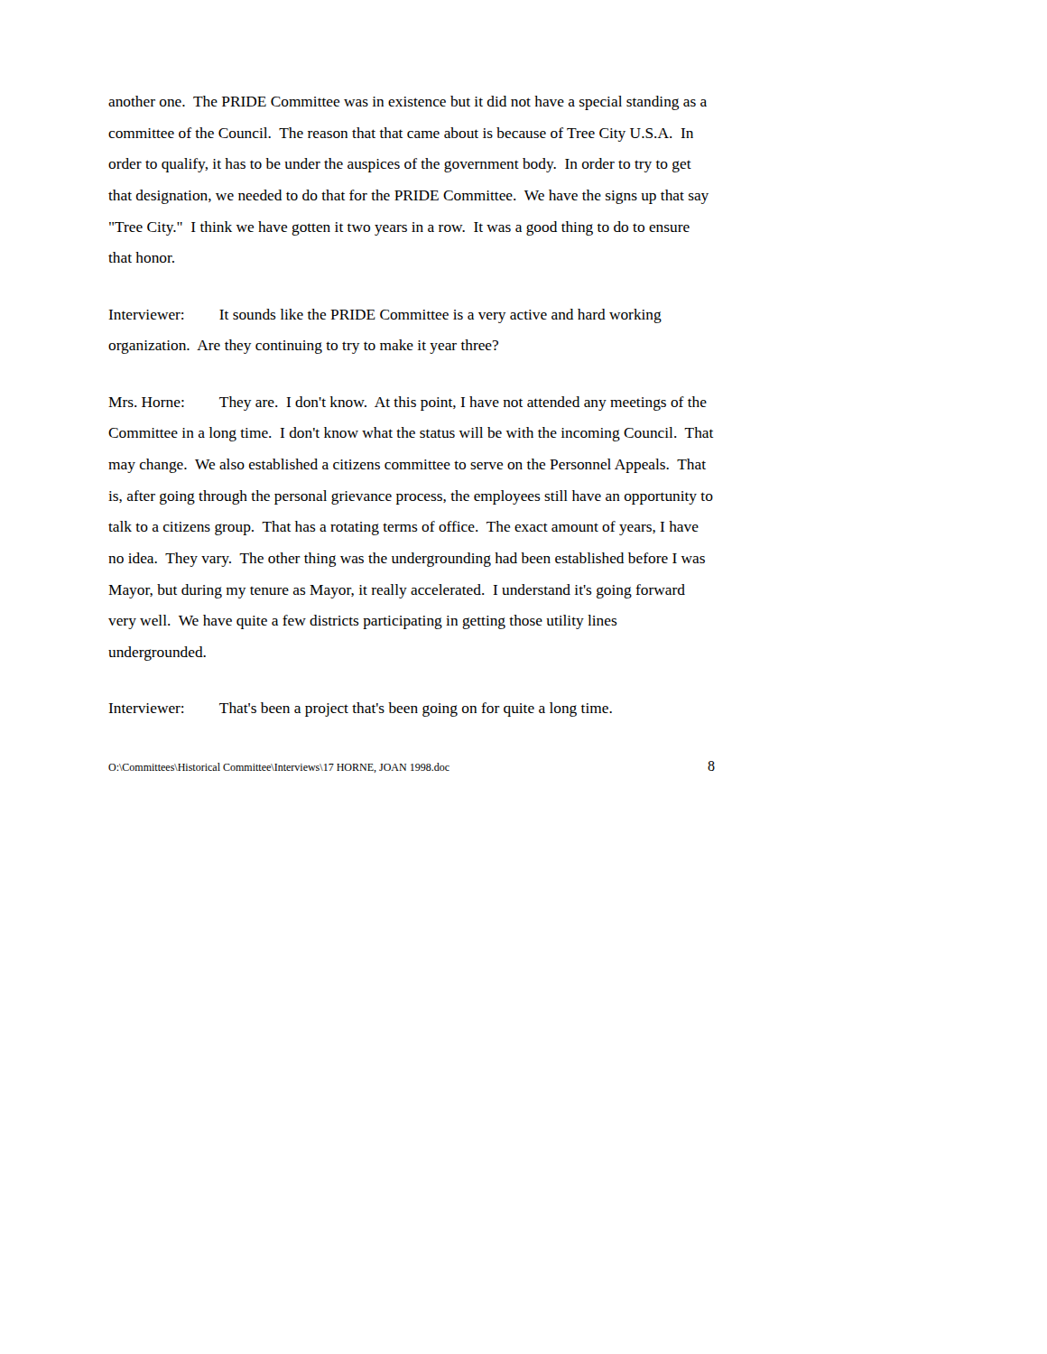another one. The PRIDE Committee was in existence but it did not have a special standing as a committee of the Council. The reason that that came about is because of Tree City U.S.A. In order to qualify, it has to be under the auspices of the government body. In order to try to get that designation, we needed to do that for the PRIDE Committee. We have the signs up that say "Tree City." I think we have gotten it two years in a row. It was a good thing to do to ensure that honor.
Interviewer: It sounds like the PRIDE Committee is a very active and hard working organization. Are they continuing to try to make it year three?
Mrs. Horne: They are. I don't know. At this point, I have not attended any meetings of the Committee in a long time. I don't know what the status will be with the incoming Council. That may change. We also established a citizens committee to serve on the Personnel Appeals. That is, after going through the personal grievance process, the employees still have an opportunity to talk to a citizens group. That has a rotating terms of office. The exact amount of years, I have no idea. They vary. The other thing was the undergrounding had been established before I was Mayor, but during my tenure as Mayor, it really accelerated. I understand it's going forward very well. We have quite a few districts participating in getting those utility lines undergrounded.
Interviewer: That's been a project that's been going on for quite a long time.
O:\Committees\Historical Committee\Interviews\17 HORNE, JOAN 1998.doc 8